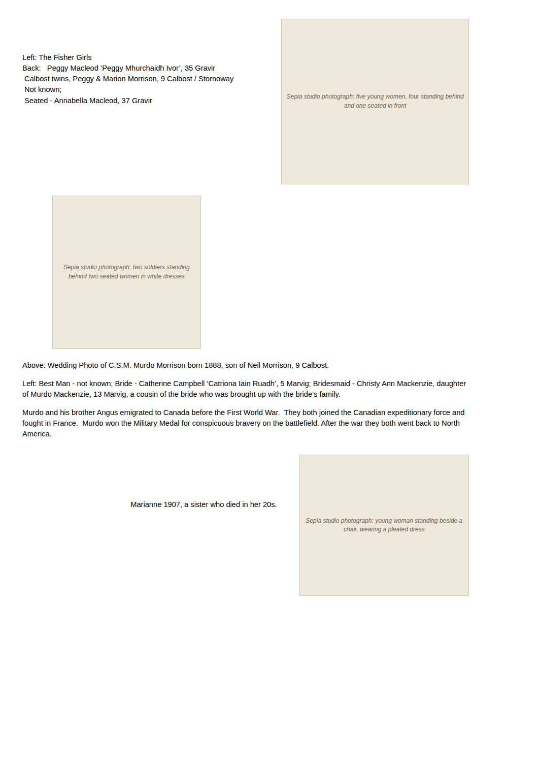Left: The Fisher Girls
Back: Peggy Macleod ‘Peggy Mhurchaidh Ivor’, 35 Gravir
Calbost twins, Peggy & Marion Morrison, 9 Calbost / Stornoway
Not known;
Seated - Annabella Macleod, 37 Gravir
Sepia studio photograph: five young women, four standing behind and one seated in front
Sepia studio photograph: two soldiers standing behind two seated women in white dresses
Above: Wedding Photo of C.S.M. Murdo Morrison born 1888, son of Neil Morrison, 9 Calbost.
Left: Best Man - not known; Bride - Catherine Campbell ‘Catriona Iain Ruadh’, 5 Marvig; Bridesmaid - Christy Ann Mackenzie, daughter of Murdo Mackenzie, 13 Marvig, a cousin of the bride who was brought up with the bride’s family.
Murdo and his brother Angus emigrated to Canada before the First World War. They both joined the Canadian expeditionary force and fought in France. Murdo won the Military Medal for conspicuous bravery on the battlefield. After the war they both went back to North America.
Marianne 1907, a sister who died in her 20s.
Sepia studio photograph: young woman standing beside a chair, wearing a pleated dress